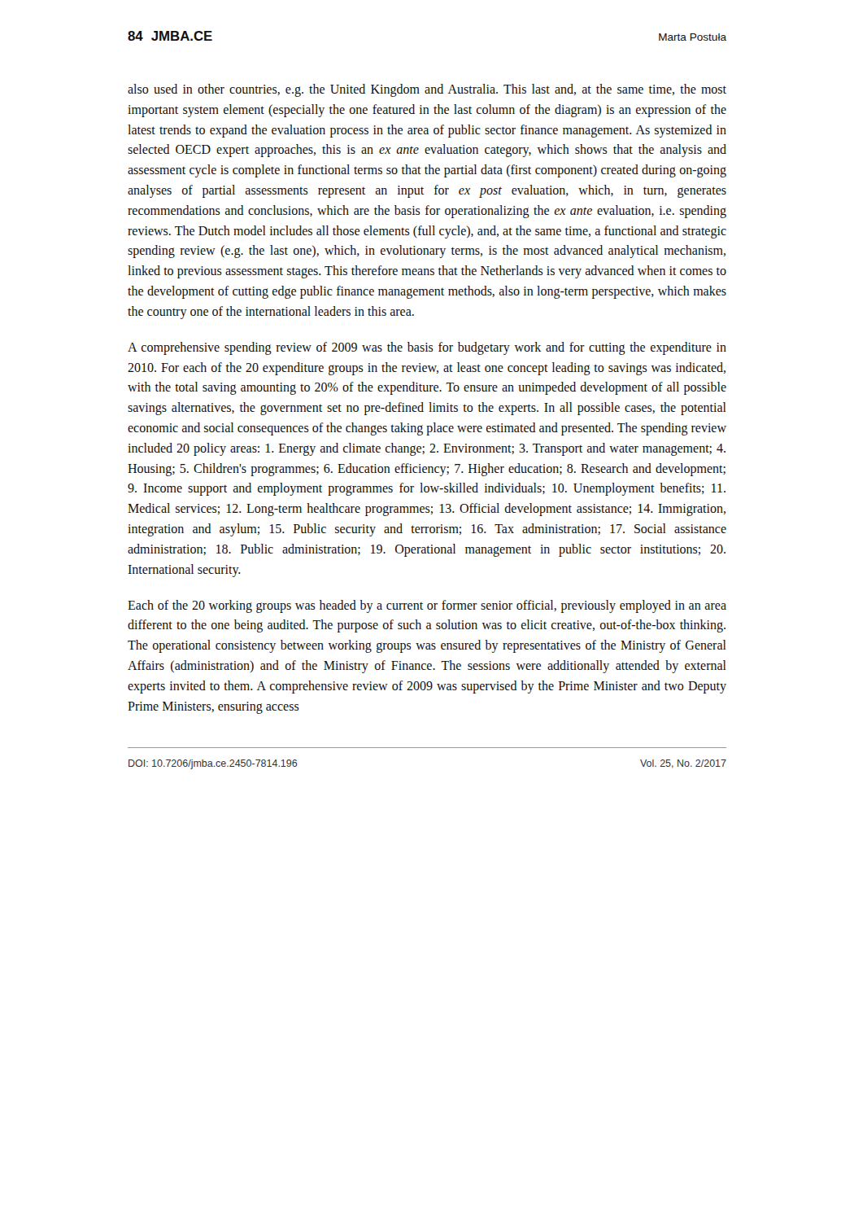84 JMBA.CE
Marta Postuła
also used in other countries, e.g. the United Kingdom and Australia. This last and, at the same time, the most important system element (especially the one featured in the last column of the diagram) is an expression of the latest trends to expand the evaluation process in the area of public sector finance management. As systemized in selected OECD expert approaches, this is an ex ante evaluation category, which shows that the analysis and assessment cycle is complete in functional terms so that the partial data (first component) created during on-going analyses of partial assessments represent an input for ex post evaluation, which, in turn, generates recommendations and conclusions, which are the basis for operationalizing the ex ante evaluation, i.e. spending reviews. The Dutch model includes all those elements (full cycle), and, at the same time, a functional and strategic spending review (e.g. the last one), which, in evolutionary terms, is the most advanced analytical mechanism, linked to previous assessment stages. This therefore means that the Netherlands is very advanced when it comes to the development of cutting edge public finance management methods, also in long-term perspective, which makes the country one of the international leaders in this area.
A comprehensive spending review of 2009 was the basis for budgetary work and for cutting the expenditure in 2010. For each of the 20 expenditure groups in the review, at least one concept leading to savings was indicated, with the total saving amounting to 20% of the expenditure. To ensure an unimpeded development of all possible savings alternatives, the government set no pre-defined limits to the experts. In all possible cases, the potential economic and social consequences of the changes taking place were estimated and presented. The spending review included 20 policy areas: 1. Energy and climate change; 2. Environment; 3. Transport and water management; 4. Housing; 5. Children's programmes; 6. Education efficiency; 7. Higher education; 8. Research and development; 9. Income support and employment programmes for low-skilled individuals; 10. Unemployment benefits; 11. Medical services; 12. Long-term healthcare programmes; 13. Official development assistance; 14. Immigration, integration and asylum; 15. Public security and terrorism; 16. Tax administration; 17. Social assistance administration; 18. Public administration; 19. Operational management in public sector institutions; 20. International security.
Each of the 20 working groups was headed by a current or former senior official, previously employed in an area different to the one being audited. The purpose of such a solution was to elicit creative, out-of-the-box thinking. The operational consistency between working groups was ensured by representatives of the Ministry of General Affairs (administration) and of the Ministry of Finance. The sessions were additionally attended by external experts invited to them. A comprehensive review of 2009 was supervised by the Prime Minister and two Deputy Prime Ministers, ensuring access
DOI: 10.7206/jmba.ce.2450-7814.196
Vol. 25, No. 2/2017